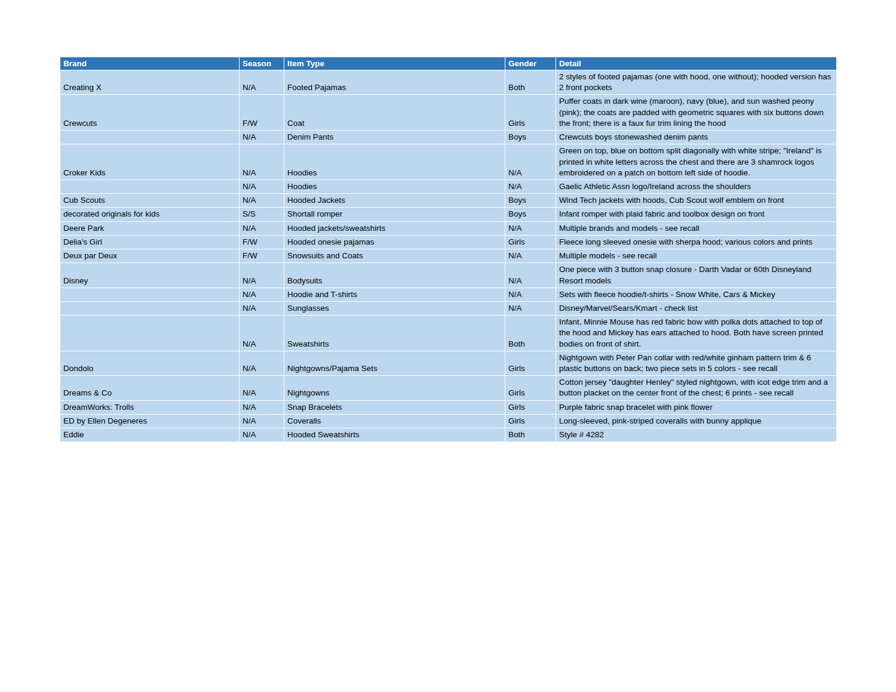| Brand | Season | Item Type | Gender | Detail |
| --- | --- | --- | --- | --- |
| Creating X | N/A | Footed Pajamas | Both | 2 styles of footed pajamas (one with hood, one without); hooded version has 2 front pockets |
| Crewcuts | F/W | Coat | Girls | Puffer coats in dark wine (maroon), navy (blue), and sun washed peony (pink); the coats are padded with geometric squares with six buttons down the front; there is a faux fur trim lining the hood |
| | N/A | Denim Pants | Boys | Crewcuts boys stonewashed denim pants |
| Croker Kids | N/A | Hoodies | N/A | Green on top, blue on bottom split diagonally with white stripe; "Ireland" is printed in white letters across the chest and there are 3 shamrock logos embroidered on a patch on bottom left side of hoodie. |
| | N/A | Hoodies | N/A | Gaelic Athletic Assn logo/Ireland across the shoulders |
| Cub Scouts | N/A | Hooded Jackets | Boys | Wind Tech jackets with hoods, Cub Scout wolf emblem on front |
| decorated originals for kids | S/S | Shortall romper | Boys | Infant romper with plaid fabric and toolbox design on front |
| Deere Park | N/A | Hooded jackets/sweatshirts | N/A | Multiple brands and models - see recall |
| Delia's Girl | F/W | Hooded onesie pajamas | Girls | Fleece long sleeved onesie with sherpa hood; various colors and prints |
| Deux par Deux | F/W | Snowsuits and Coats | N/A | Multiple models - see recall |
| Disney | N/A | Bodysuits | N/A | One piece with 3 button snap closure - Darth Vadar or 60th Disneyland Resort models |
| | N/A | Hoodie and T-shirts | N/A | Sets with fleece hoodie/t-shirts - Snow White, Cars & Mickey |
| | N/A | Sunglasses | N/A | Disney/Marvel/Sears/Kmart - check list |
| | N/A | Sweatshirts | Both | Infant, Minnie Mouse has red fabric bow with polka dots attached to top of the hood and Mickey has ears attached to hood. Both have screen printed bodies on front of shirt. |
| Dondolo | N/A | Nightgowns/Pajama Sets | Girls | Nightgown with Peter Pan collar with red/white ginham pattern trim & 6 plastic buttons on back; two piece sets in 5 colors - see recall |
| Dreams & Co | N/A | Nightgowns | Girls | Cotton jersey "daughter Henley" styled nightgown, with icot edge trim and a button placket on the center front of the chest; 6 prints - see recall |
| DreamWorks: Trolls | N/A | Snap Bracelets | Girls | Purple fabric snap bracelet with pink flower |
| ED by Ellen Degeneres | N/A | Coveralls | Girls | Long-sleeved, pink-striped coveralls with bunny applique |
| Eddie | N/A | Hooded Sweatshirts | Both | Style # 4282 |